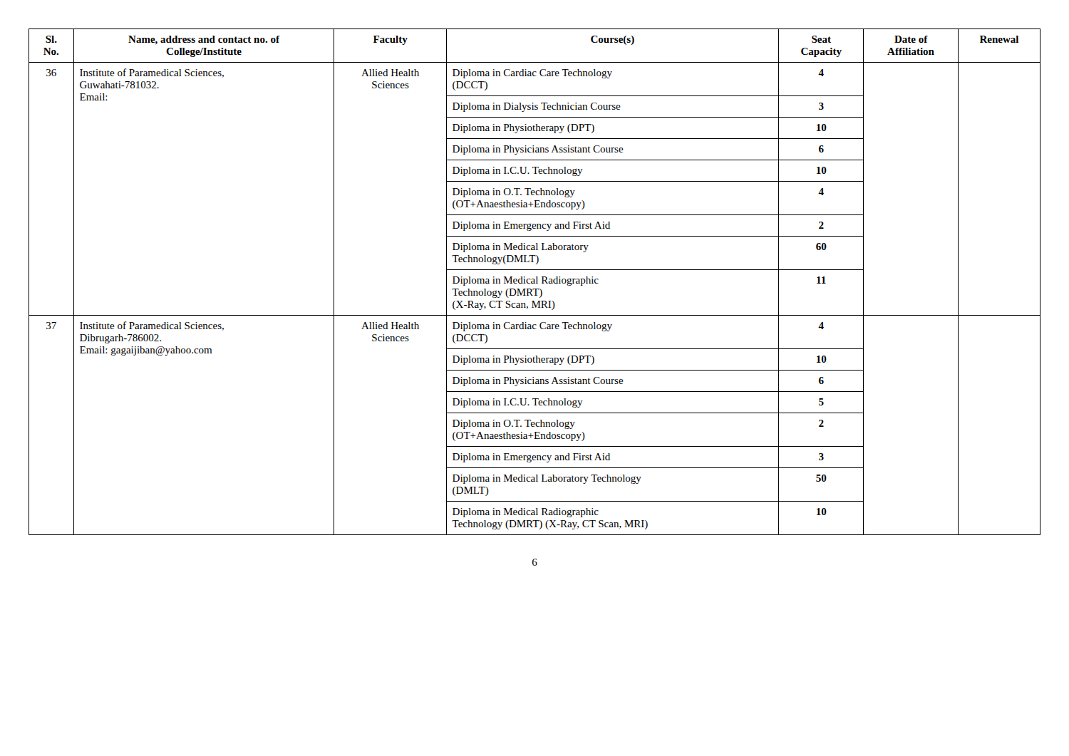| Sl. No. | Name, address and contact no. of College/Institute | Faculty | Course(s) | Seat Capacity | Date of Affiliation | Renewal |
| --- | --- | --- | --- | --- | --- | --- |
| 36 | Institute of Paramedical Sciences, Guwahati-781032. Email: | Allied Health Sciences | Diploma in Cardiac Care Technology (DCCT) | 4 | | |
| Diploma in Dialysis Technician Course | 3 |
| Diploma in Physiotherapy (DPT) | 10 |
| Diploma in Physicians Assistant Course | 6 |
| Diploma in I.C.U. Technology | 10 |
| Diploma in O.T. Technology (OT+Anaesthesia+Endoscopy) | 4 |
| Diploma in Emergency and First Aid | 2 |
| Diploma in Medical Laboratory Technology(DMLT) | 60 |
| Diploma in Medical Radiographic Technology (DMRT) (X-Ray, CT Scan, MRI) | 11 |
| 37 | Institute of Paramedical Sciences, Dibrugarh-786002. Email: gagaijiban@yahoo.com | Allied Health Sciences | Diploma in Cardiac Care Technology (DCCT) | 4 | | |
| Diploma in Physiotherapy (DPT) | 10 |
| Diploma in Physicians Assistant Course | 6 |
| Diploma in I.C.U. Technology | 5 |
| Diploma in O.T. Technology (OT+Anaesthesia+Endoscopy) | 2 |
| Diploma in Emergency and First Aid | 3 |
| Diploma in Medical Laboratory Technology (DMLT) | 50 |
| Diploma in Medical Radiographic Technology (DMRT) (X-Ray, CT Scan, MRI) | 10 |
6